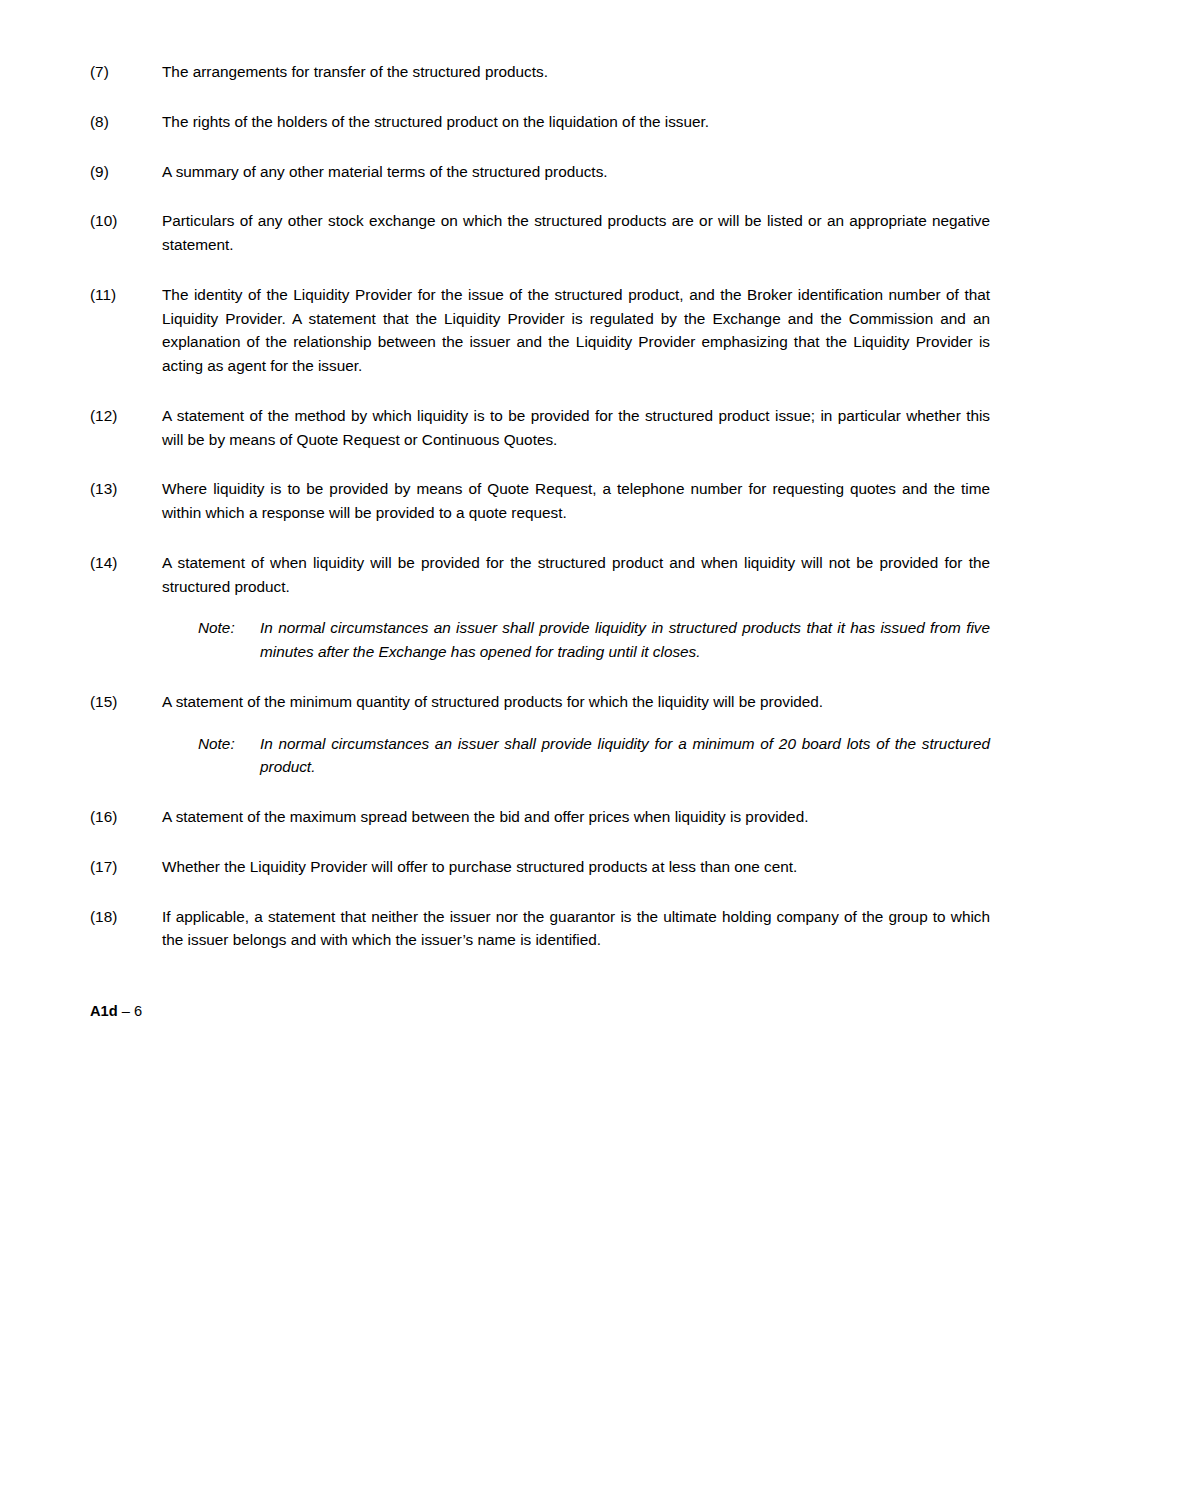(7) The arrangements for transfer of the structured products.
(8) The rights of the holders of the structured product on the liquidation of the issuer.
(9) A summary of any other material terms of the structured products.
(10) Particulars of any other stock exchange on which the structured products are or will be listed or an appropriate negative statement.
(11) The identity of the Liquidity Provider for the issue of the structured product, and the Broker identification number of that Liquidity Provider. A statement that the Liquidity Provider is regulated by the Exchange and the Commission and an explanation of the relationship between the issuer and the Liquidity Provider emphasizing that the Liquidity Provider is acting as agent for the issuer.
(12) A statement of the method by which liquidity is to be provided for the structured product issue; in particular whether this will be by means of Quote Request or Continuous Quotes.
(13) Where liquidity is to be provided by means of Quote Request, a telephone number for requesting quotes and the time within which a response will be provided to a quote request.
(14) A statement of when liquidity will be provided for the structured product and when liquidity will not be provided for the structured product.
Note: In normal circumstances an issuer shall provide liquidity in structured products that it has issued from five minutes after the Exchange has opened for trading until it closes.
(15) A statement of the minimum quantity of structured products for which the liquidity will be provided.
Note: In normal circumstances an issuer shall provide liquidity for a minimum of 20 board lots of the structured product.
(16) A statement of the maximum spread between the bid and offer prices when liquidity is provided.
(17) Whether the Liquidity Provider will offer to purchase structured products at less than one cent.
(18) If applicable, a statement that neither the issuer nor the guarantor is the ultimate holding company of the group to which the issuer belongs and with which the issuer’s name is identified.
A1d – 6